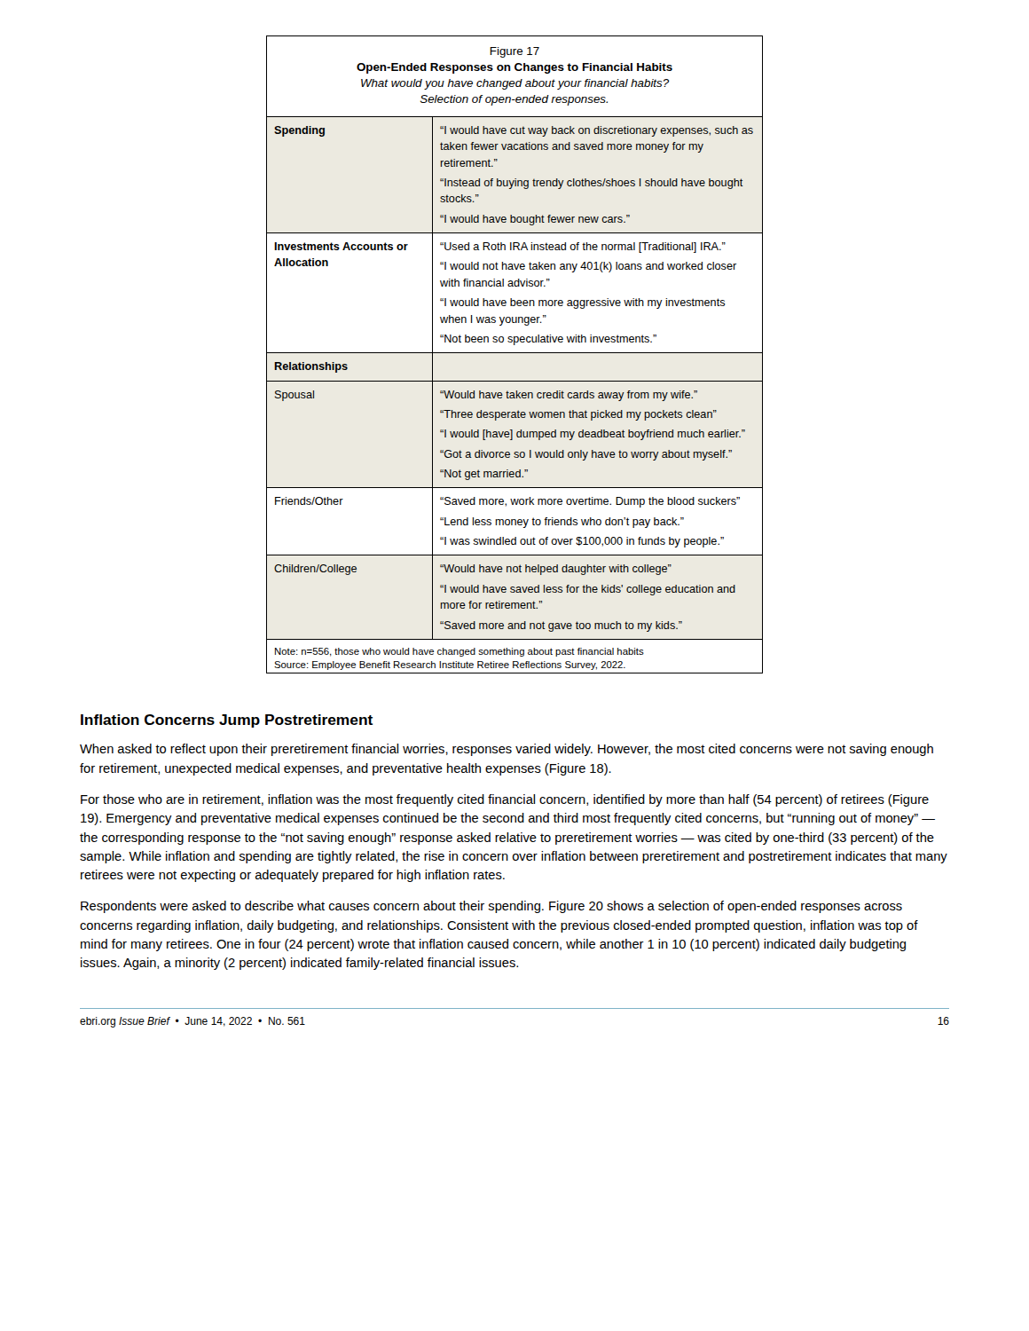Figure 17 Open-Ended Responses on Changes to Financial Habits What would you have changed about your financial habits? Selection of open-ended responses.
| Spending | “I would have cut way back on discretionary expenses, such as taken fewer vacations and saved more money for my retirement.” “Instead of buying trendy clothes/shoes I should have bought stocks.” “I would have bought fewer new cars.” |
| Investments Accounts or Allocation | “Used a Roth IRA instead of the normal [Traditional] IRA.” “I would not have taken any 401(k) loans and worked closer with financial advisor.” “I would have been more aggressive with my investments when I was younger.” “Not been so speculative with investments.” |
| Relationships | |
| Spousal | “Would have taken credit cards away from my wife.” “Three desperate women that picked my pockets clean” “I would [have] dumped my deadbeat boyfriend much earlier.” “Got a divorce so I would only have to worry about myself.” “Not get married.” |
| Friends/Other | “Saved more, work more overtime. Dump the blood suckers” “Lend less money to friends who don’t pay back.” “I was swindled out of over $100,000 in funds by people.” |
| Children/College | “Would have not helped daughter with college” “I would have saved less for the kids' college education and more for retirement.” “Saved more and not gave too much to my kids.” |
| Note: n=556, those who would have changed something about past financial habits Source: Employee Benefit Research Institute Retiree Reflections Survey, 2022. |
Inflation Concerns Jump Postretirement
When asked to reflect upon their preretirement financial worries, responses varied widely. However, the most cited concerns were not saving enough for retirement, unexpected medical expenses, and preventative health expenses (Figure 18).
For those who are in retirement, inflation was the most frequently cited financial concern, identified by more than half (54 percent) of retirees (Figure 19). Emergency and preventative medical expenses continued be the second and third most frequently cited concerns, but “running out of money” — the corresponding response to the “not saving enough” response asked relative to preretirement worries — was cited by one-third (33 percent) of the sample. While inflation and spending are tightly related, the rise in concern over inflation between preretirement and postretirement indicates that many retirees were not expecting or adequately prepared for high inflation rates.
Respondents were asked to describe what causes concern about their spending. Figure 20 shows a selection of open-ended responses across concerns regarding inflation, daily budgeting, and relationships. Consistent with the previous closed-ended prompted question, inflation was top of mind for many retirees. One in four (24 percent) wrote that inflation caused concern, while another 1 in 10 (10 percent) indicated daily budgeting issues. Again, a minority (2 percent) indicated family-related financial issues.
ebri.org Issue Brief • June 14, 2022 • No. 561 16